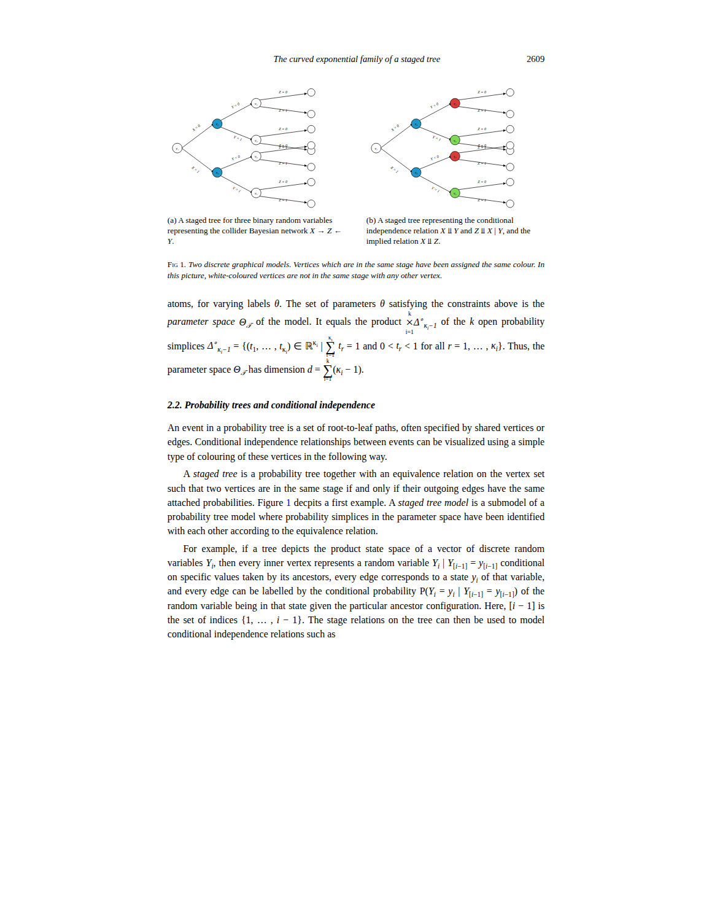The curved exponential family of a staged tree
2609
v₁ v₂ v₃ v₄ v₅ v₆ v₇ X = 0 X = 1 Y = 0 Y = 1 Y = 0 Y = 1 Z = 0 Z = 1 Z = 0 Z = 1 Z = 0 Z = 1 Z = 0 Z = 1
(a) A staged tree for three binary random variables representing the collider Bayesian network X → Z ← Y.
v₁ v₂ v₃ v₄ v₅ v₆ v₇ X = 0 X = 1 Y = 0 Y = 1 Y = 0 Y = 1 Z = 0 Z = 1 Z = 0 Z = 1 Z = 0 Z = 1 Z = 0 Z = 1
(b) A staged tree representing the conditional independence relation X ⫫ Y and Z ⫫ X | Y, and the implied relation X ⫫ Z.
Fig 1. Two discrete graphical models. Vertices which are in the same stage have been assigned the same colour. In this picture, white-coloured vertices are not in the same stage with any other vertex.
atoms, for varying labels θ. The set of parameters θ satisfying the constraints above is the parameter space Θ𝒯 of the model. It equals the product k×i=1 Δ∘κi−1 of the k open probability simplices Δ∘κi−1 = {(t1, … , tκi) ∈ ℝκi | κi∑r=1 tr = 1 and 0 < tr < 1 for all r = 1, … , κi}. Thus, the parameter space Θ𝒯 has dimension d = k∑i=1(κi − 1).
2.2. Probability trees and conditional independence
An event in a probability tree is a set of root-to-leaf paths, often specified by shared vertices or edges. Conditional independence relationships between events can be visualized using a simple type of colouring of these vertices in the following way.
A staged tree is a probability tree together with an equivalence relation on the vertex set such that two vertices are in the same stage if and only if their outgoing edges have the same attached probabilities. Figure 1 decpits a first example. A staged tree model is a submodel of a probability tree model where probability simplices in the parameter space have been identified with each other according to the equivalence relation.
For example, if a tree depicts the product state space of a vector of discrete random variables Yi, then every inner vertex represents a random variable Yi | Y[i−1] = y[i−1] conditional on specific values taken by its ancestors, every edge corresponds to a state yi of that variable, and every edge can be labelled by the conditional probability P(Yi = yi | Y[i−1] = y[i−1]) of the random variable being in that state given the particular ancestor configuration. Here, [i − 1] is the set of indices {1, … , i − 1}. The stage relations on the tree can then be used to model conditional independence relations such as